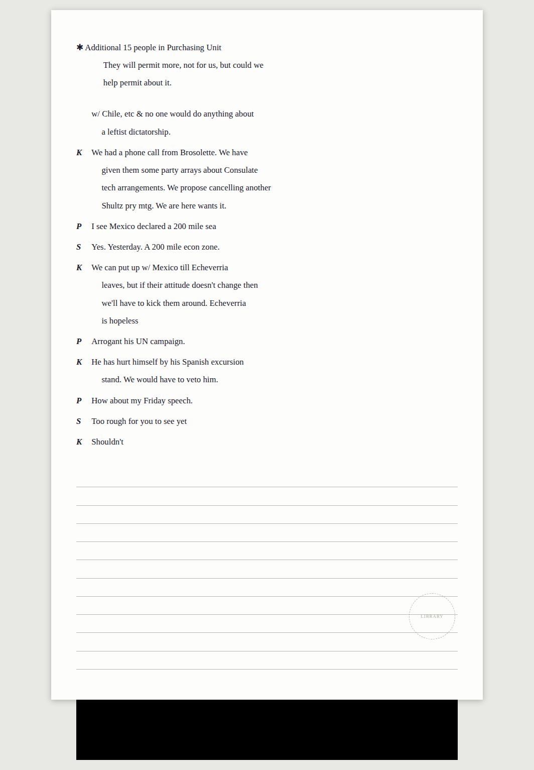✱ Additional 15 people in Purchasing Unit
They will permit more, not for us, but could we help permit about it.
w/ Chile, etc & no one would do anything about a leftist dictatorship.
K We had a phone call from Brosolette. We have given them some party arrays about Consulate tech arrangements. We propose cancelling another Shultz pry mtg. We are here wants it.
P I see Mexico declared a 200 mile sea
S Yes. Yesterday. A 200 mile econ zone.
K We can put up w/ Mexico till Echeverria leaves, but if their attitude doesn't change then we'll have to kick them around. Echeverria is hopeless
P Arrogant his UN campaign.
K He has hurt himself by his Spanish excursion stand. We would have to veto him.
P How about my Friday speech.
S Too rough for you to see yet
K Shouldn't
LIBRARY